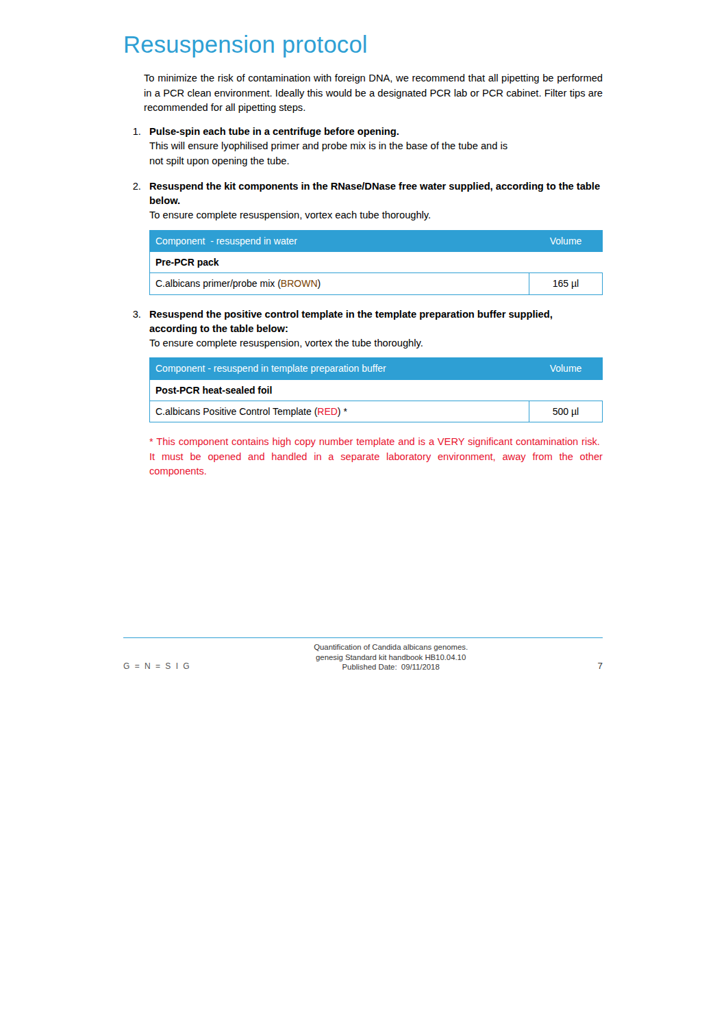Resuspension protocol
To minimize the risk of contamination with foreign DNA, we recommend that all pipetting be performed in a PCR clean environment. Ideally this would be a designated PCR lab or PCR cabinet. Filter tips are recommended for all pipetting steps.
Pulse-spin each tube in a centrifuge before opening.
This will ensure lyophilised primer and probe mix is in the base of the tube and is
not spilt upon opening the tube.
Resuspend the kit components in the RNase/DNase free water supplied, according to the table below.
To ensure complete resuspension, vortex each tube thoroughly.
| Component - resuspend in water | Volume |
| --- | --- |
| Pre-PCR pack | |
| C.albicans primer/probe mix ( BROWN ) | 165 µl |
Resuspend the positive control template in the template preparation buffer supplied, according to the table below:
To ensure complete resuspension, vortex the tube thoroughly.
| Component - resuspend in template preparation buffer | Volume |
| --- | --- |
| Post-PCR heat-sealed foil | |
| C.albicans Positive Control Template ( RED ) * | 500 µl |
* This component contains high copy number template and is a VERY significant contamination risk. It must be opened and handled in a separate laboratory environment, away from the other components.
G = N = S I G
Quantification of Candida albicans genomes.
genesig Standard kit handbook HB10.04.10
Published Date: 09/11/2018
7